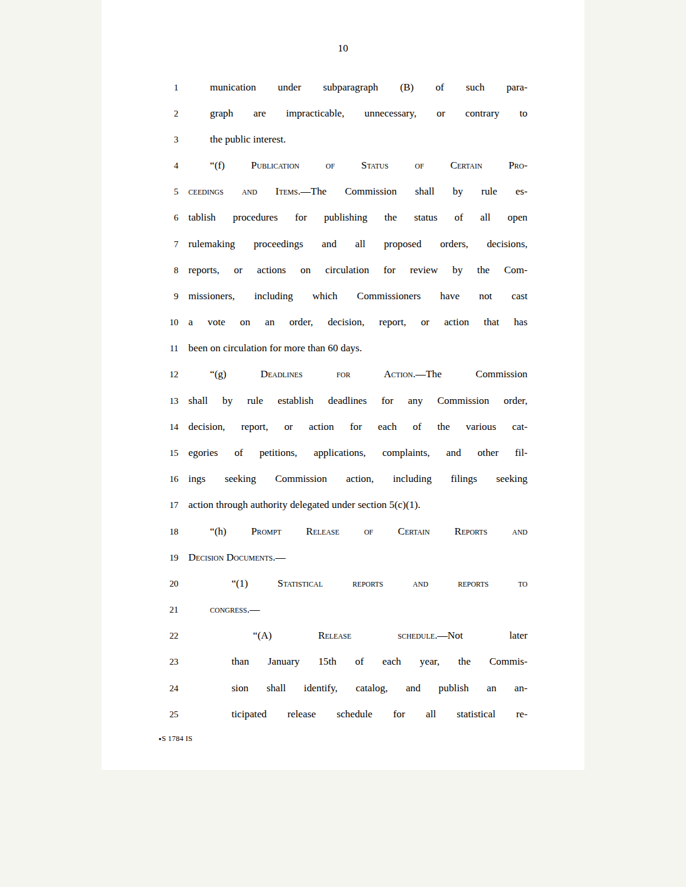10
1
munication under subparagraph (B) of such para-
2
graph are impracticable, unnecessary, or contrary to
3
the public interest.
4
“(f) Publication of Status of Certain Pro-
5
ceedings and Items.—The Commission shall by rule es-
6
tablish procedures for publishing the status of all open
7
rulemaking proceedings and all proposed orders, decisions,
8
reports, or actions on circulation for review by the Com-
9
missioners, including which Commissioners have not cast
10
a vote on an order, decision, report, or action that has
11
been on circulation for more than 60 days.
12
“(g) Deadlines for Action.—The Commission
13
shall by rule establish deadlines for any Commission order,
14
decision, report, or action for each of the various cat-
15
egories of petitions, applications, complaints, and other fil-
16
ings seeking Commission action, including filings seeking
17
action through authority delegated under section 5(c)(1).
18
“(h) Prompt Release of Certain Reports and
19
Decision Documents.—
20
“(1) Statistical reports and reports to
21
congress.—
22
“(A) Release schedule.—Not later
23
than January 15th of each year, the Commis-
24
sion shall identify, catalog, and publish an an-
25
ticipated release schedule for all statistical re-
•S 1784 IS